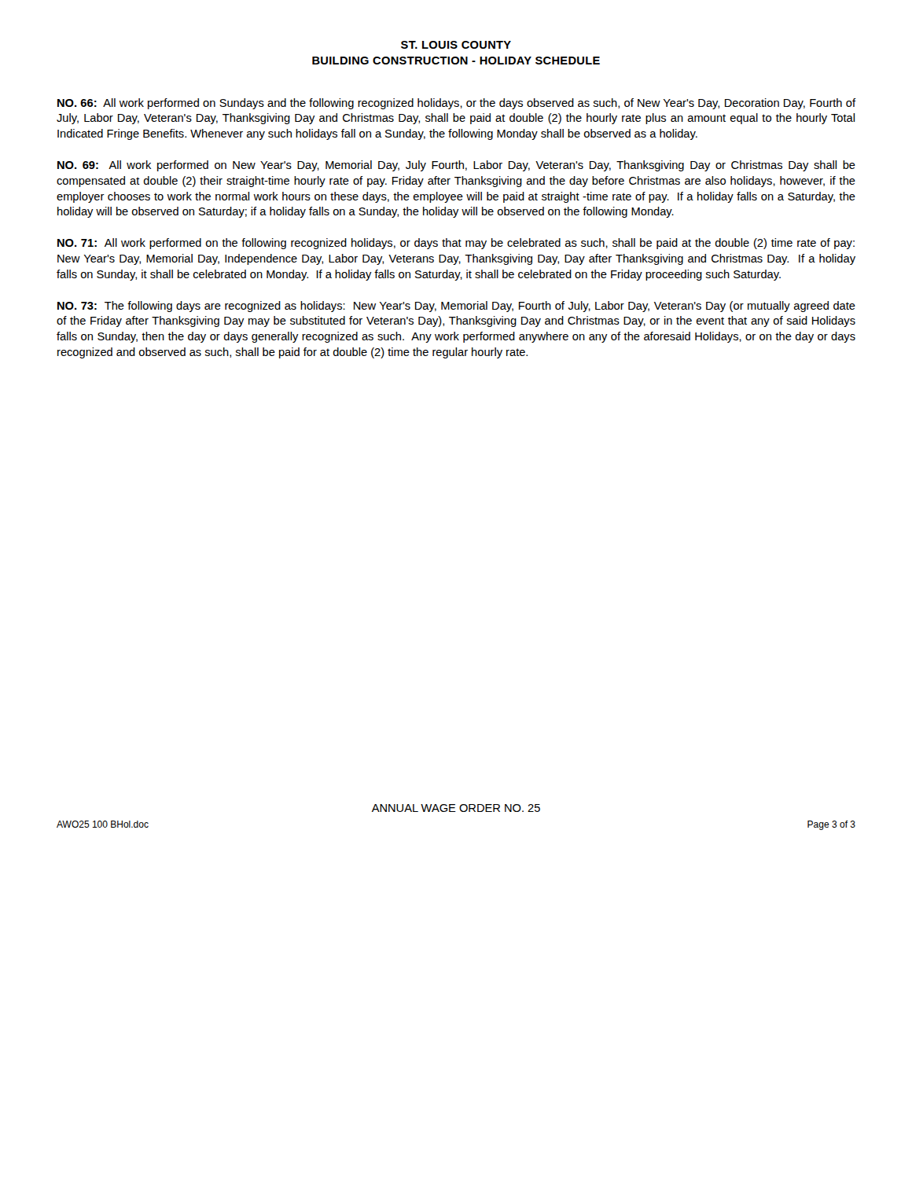ST. LOUIS COUNTY BUILDING CONSTRUCTION - HOLIDAY SCHEDULE
NO. 66: All work performed on Sundays and the following recognized holidays, or the days observed as such, of New Year's Day, Decoration Day, Fourth of July, Labor Day, Veteran's Day, Thanksgiving Day and Christmas Day, shall be paid at double (2) the hourly rate plus an amount equal to the hourly Total Indicated Fringe Benefits. Whenever any such holidays fall on a Sunday, the following Monday shall be observed as a holiday.
NO. 69: All work performed on New Year's Day, Memorial Day, July Fourth, Labor Day, Veteran's Day, Thanksgiving Day or Christmas Day shall be compensated at double (2) their straight-time hourly rate of pay. Friday after Thanksgiving and the day before Christmas are also holidays, however, if the employer chooses to work the normal work hours on these days, the employee will be paid at straight -time rate of pay. If a holiday falls on a Saturday, the holiday will be observed on Saturday; if a holiday falls on a Sunday, the holiday will be observed on the following Monday.
NO. 71: All work performed on the following recognized holidays, or days that may be celebrated as such, shall be paid at the double (2) time rate of pay: New Year's Day, Memorial Day, Independence Day, Labor Day, Veterans Day, Thanksgiving Day, Day after Thanksgiving and Christmas Day. If a holiday falls on Sunday, it shall be celebrated on Monday. If a holiday falls on Saturday, it shall be celebrated on the Friday proceeding such Saturday.
NO. 73: The following days are recognized as holidays: New Year's Day, Memorial Day, Fourth of July, Labor Day, Veteran's Day (or mutually agreed date of the Friday after Thanksgiving Day may be substituted for Veteran's Day), Thanksgiving Day and Christmas Day, or in the event that any of said Holidays falls on Sunday, then the day or days generally recognized as such. Any work performed anywhere on any of the aforesaid Holidays, or on the day or days recognized and observed as such, shall be paid for at double (2) time the regular hourly rate.
ANNUAL WAGE ORDER NO. 25
AWO25 100 BHol.doc Page 3 of 3